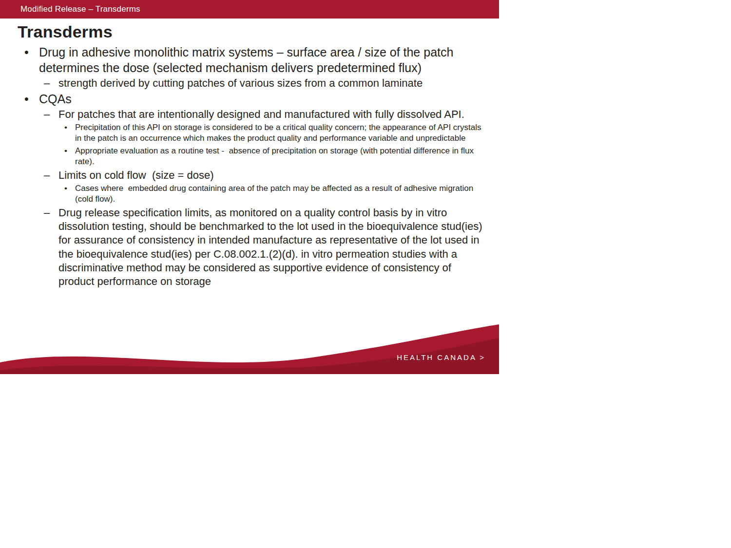Modified Release – Transderms
Transderms
Drug in adhesive monolithic matrix systems – surface area / size of the patch determines the dose (selected mechanism delivers predetermined flux)
strength derived by cutting patches of various sizes from a common laminate
CQAs
For patches that are intentionally designed and manufactured with fully dissolved API.
Precipitation of this API on storage is considered to be a critical quality concern; the appearance of API crystals in the patch is an occurrence which makes the product quality and performance variable and unpredictable
Appropriate evaluation as a routine test - absence of precipitation on storage (with potential difference in flux rate).
Limits on cold flow (size = dose)
Cases where embedded drug containing area of the patch may be affected as a result of adhesive migration (cold flow).
Drug release specification limits, as monitored on a quality control basis by in vitro dissolution testing, should be benchmarked to the lot used in the bioequivalence stud(ies) for assurance of consistency in intended manufacture as representative of the lot used in the bioequivalence stud(ies) per C.08.002.1.(2)(d). in vitro permeation studies with a discriminative method may be considered as supportive evidence of consistency of product performance on storage
HEALTH CANADA >